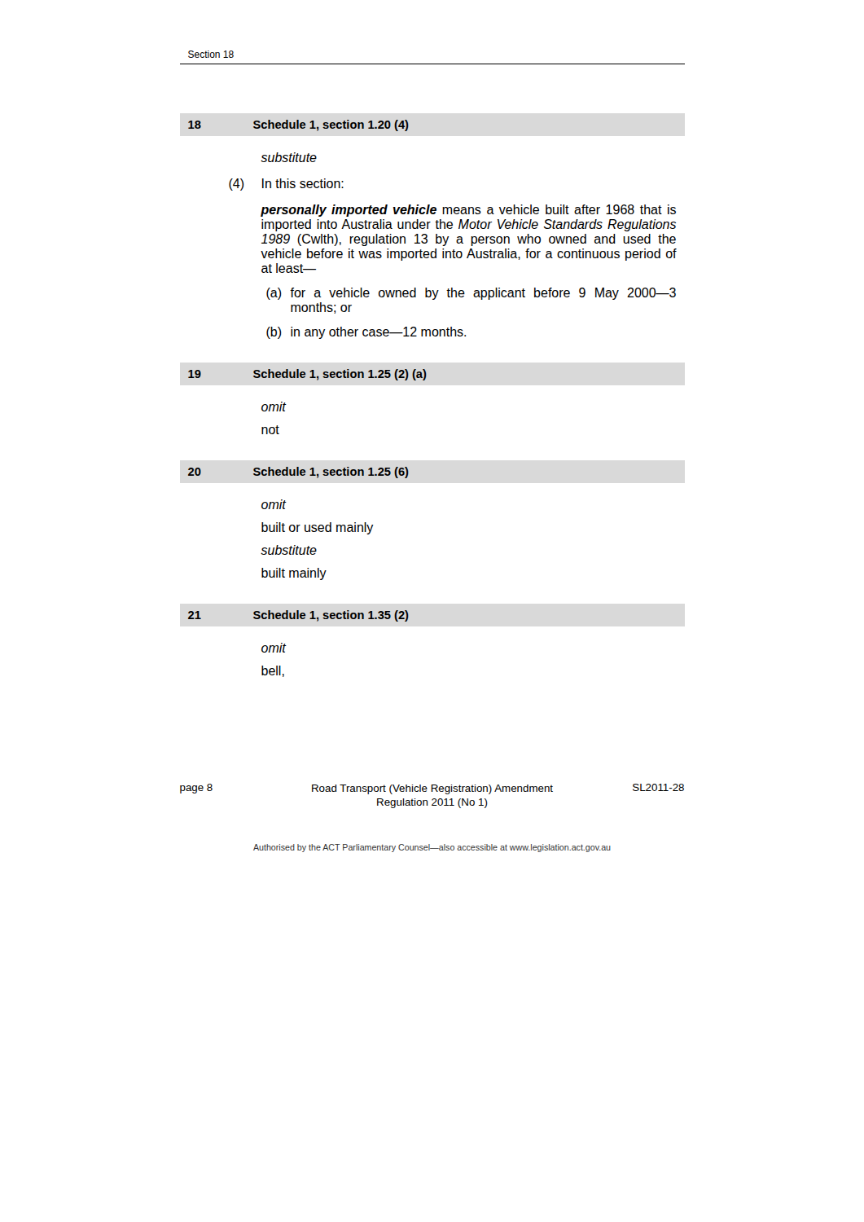Section 18
18 Schedule 1, section 1.20 (4)
substitute
(4)
In this section:
personally imported vehicle means a vehicle built after 1968 that is imported into Australia under the Motor Vehicle Standards Regulations 1989 (Cwlth), regulation 13 by a person who owned and used the vehicle before it was imported into Australia, for a continuous period of at least—
(a)
for a vehicle owned by the applicant before 9 May 2000—3 months; or
(b)
in any other case—12 months.
19 Schedule 1, section 1.25 (2) (a)
omit
not
20 Schedule 1, section 1.25 (6)
omit
built or used mainly
substitute
built mainly
21 Schedule 1, section 1.35 (2)
omit
bell,
page 8
Road Transport (Vehicle Registration) Amendment
Regulation 2011 (No 1)
SL2011-28
Authorised by the ACT Parliamentary Counsel—also accessible at www.legislation.act.gov.au